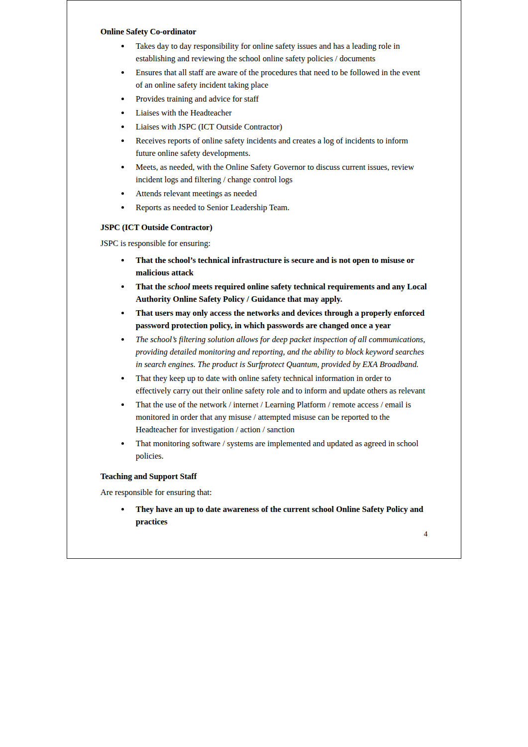Online Safety Co-ordinator
Takes day to day responsibility for online safety issues and has a leading role in establishing and reviewing the school online safety policies / documents
Ensures that all staff are aware of the procedures that need to be followed in the event of an online safety incident taking place
Provides training and advice for staff
Liaises with the Headteacher
Liaises with JSPC (ICT Outside Contractor)
Receives reports of online safety incidents and creates a log of incidents to inform future online safety developments.
Meets, as needed, with the Online Safety Governor to discuss current issues, review incident logs and filtering / change control logs
Attends relevant meetings as needed
Reports as needed to Senior Leadership Team.
JSPC (ICT Outside Contractor)
JSPC is responsible for ensuring:
That the school’s technical infrastructure is secure and is not open to misuse or malicious attack
That the school meets required online safety technical requirements and any Local Authority Online Safety Policy / Guidance that may apply.
That users may only access the networks and devices through a properly enforced password protection policy, in which passwords are changed once a year
The school’s filtering solution allows for deep packet inspection of all communications, providing detailed monitoring and reporting, and the ability to block keyword searches in search engines. The product is Surfprotect Quantum, provided by EXA Broadband.
That they keep up to date with online safety technical information in order to effectively carry out their online safety role and to inform and update others as relevant
That the use of the network / internet / Learning Platform / remote access / email is monitored in order that any misuse / attempted misuse can be reported to the Headteacher for investigation / action / sanction
That monitoring software / systems are implemented and updated as agreed in school policies.
Teaching and Support Staff
Are responsible for ensuring that:
They have an up to date awareness of the current school Online Safety Policy and practices
4